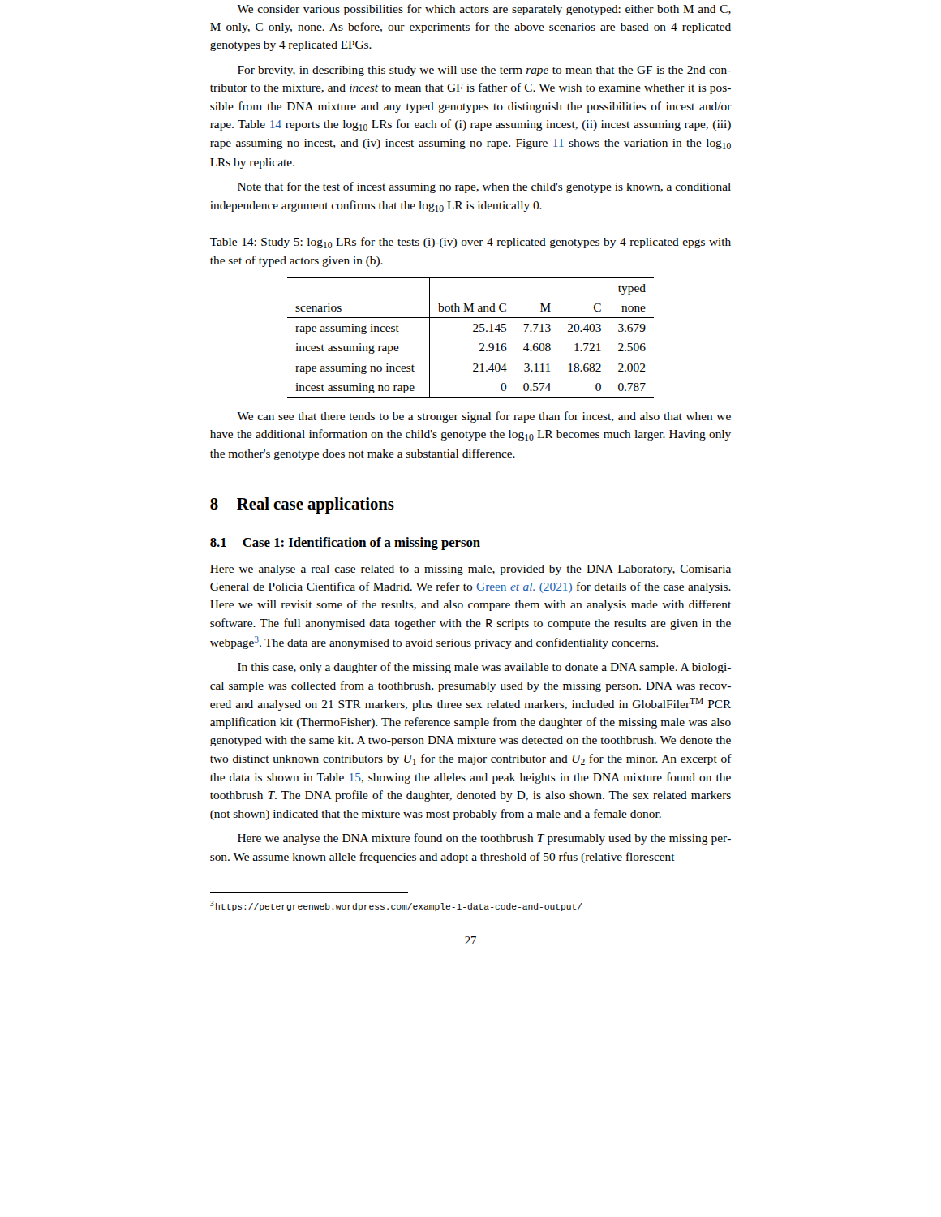We consider various possibilities for which actors are separately genotyped: either both M and C, M only, C only, none. As before, our experiments for the above scenarios are based on 4 replicated genotypes by 4 replicated EPGs.
For brevity, in describing this study we will use the term rape to mean that the GF is the 2nd contributor to the mixture, and incest to mean that GF is father of C. We wish to examine whether it is possible from the DNA mixture and any typed genotypes to distinguish the possibilities of incest and/or rape. Table 14 reports the log10 LRs for each of (i) rape assuming incest, (ii) incest assuming rape, (iii) rape assuming no incest, and (iv) incest assuming no rape. Figure 11 shows the variation in the log10 LRs by replicate.
Note that for the test of incest assuming no rape, when the child's genotype is known, a conditional independence argument confirms that the log10 LR is identically 0.
Table 14: Study 5: log10 LRs for the tests (i)-(iv) over 4 replicated genotypes by 4 replicated epgs with the set of typed actors given in (b).
| | typed |
| scenarios | both M and C | M | C | none |
| rape assuming incest | 25.145 | 7.713 | 20.403 | 3.679 |
| incest assuming rape | 2.916 | 4.608 | 1.721 | 2.506 |
| rape assuming no incest | 21.404 | 3.111 | 18.682 | 2.002 |
| incest assuming no rape | 0 | 0.574 | 0 | 0.787 |
We can see that there tends to be a stronger signal for rape than for incest, and also that when we have the additional information on the child's genotype the log10 LR becomes much larger. Having only the mother's genotype does not make a substantial difference.
8 Real case applications
8.1 Case 1: Identification of a missing person
Here we analyse a real case related to a missing male, provided by the DNA Laboratory, Comisaría General de Policía Científica of Madrid. We refer to Green et al. (2021) for details of the case analysis. Here we will revisit some of the results, and also compare them with an analysis made with different software. The full anonymised data together with the R scripts to compute the results are given in the webpage3. The data are anonymised to avoid serious privacy and confidentiality concerns.
In this case, only a daughter of the missing male was available to donate a DNA sample. A biological sample was collected from a toothbrush, presumably used by the missing person. DNA was recovered and analysed on 21 STR markers, plus three sex related markers, included in GlobalFilerTM PCR amplification kit (ThermoFisher). The reference sample from the daughter of the missing male was also genotyped with the same kit. A two-person DNA mixture was detected on the toothbrush. We denote the two distinct unknown contributors by U 1 for the major contributor and U 2 for the minor. An excerpt of the data is shown in Table 15, showing the alleles and peak heights in the DNA mixture found on the toothbrush T. The DNA profile of the daughter, denoted by D, is also shown. The sex related markers (not shown) indicated that the mixture was most probably from a male and a female donor.
Here we analyse the DNA mixture found on the toothbrush T presumably used by the missing person. We assume known allele frequencies and adopt a threshold of 50 rfus (relative florescent
3 https://petergreenweb.wordpress.com/example-1-data-code-and-output/
27